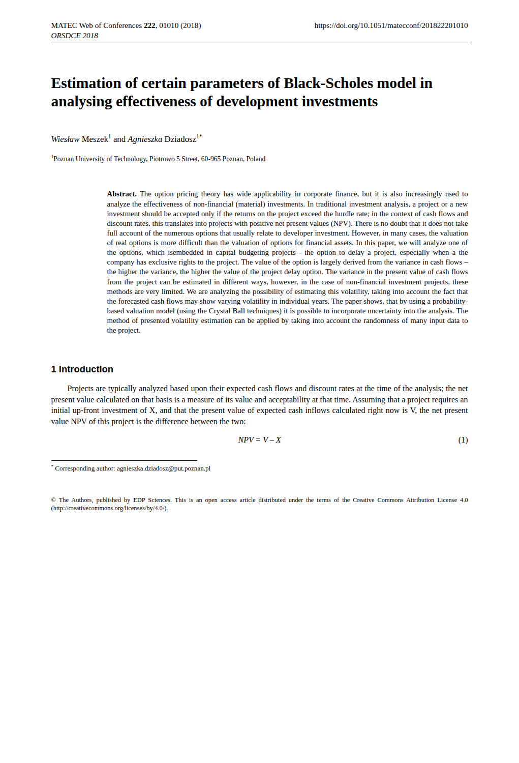MATEC Web of Conferences 222, 01010 (2018)
ORSDCE 2018
https://doi.org/10.1051/matecconf/201822201010
Estimation of certain parameters of Black-Scholes model in analysing effectiveness of development investments
Wiesław Meszek1 and Agnieszka Dziadosz1*
1Poznan University of Technology, Piotrowo 5 Street, 60-965 Poznan, Poland
Abstract. The option pricing theory has wide applicability in corporate finance, but it is also increasingly used to analyze the effectiveness of non-financial (material) investments. In traditional investment analysis, a project or a new investment should be accepted only if the returns on the project exceed the hurdle rate; in the context of cash flows and discount rates, this translates into projects with positive net present values (NPV). There is no doubt that it does not take full account of the numerous options that usually relate to developer investment. However, in many cases, the valuation of real options is more difficult than the valuation of options for financial assets. In this paper, we will analyze one of the options, which isembedded in capital budgeting projects - the option to delay a project, especially when a the company has exclusive rights to the project. The value of the option is largely derived from the variance in cash flows – the higher the variance, the higher the value of the project delay option. The variance in the present value of cash flows from the project can be estimated in different ways, however, in the case of non-financial investment projects, these methods are very limited. We are analyzing the possibility of estimating this volatility, taking into account the fact that the forecasted cash flows may show varying volatility in individual years. The paper shows, that by using a probability-based valuation model (using the Crystal Ball techniques) it is possible to incorporate uncertainty into the analysis. The method of presented volatility estimation can be applied by taking into account the randomness of many input data to the project.
1 Introduction
Projects are typically analyzed based upon their expected cash flows and discount rates at the time of the analysis; the net present value calculated on that basis is a measure of its value and acceptability at that time. Assuming that a project requires an initial up-front investment of X, and that the present value of expected cash inflows calculated right now is V, the net present value NPV of this project is the difference between the two:
NPV = V – X (1)
* Corresponding author: agnieszka.dziadosz@put.poznan.pl
© The Authors, published by EDP Sciences. This is an open access article distributed under the terms of the Creative Commons Attribution License 4.0 (http://creativecommons.org/licenses/by/4.0/).